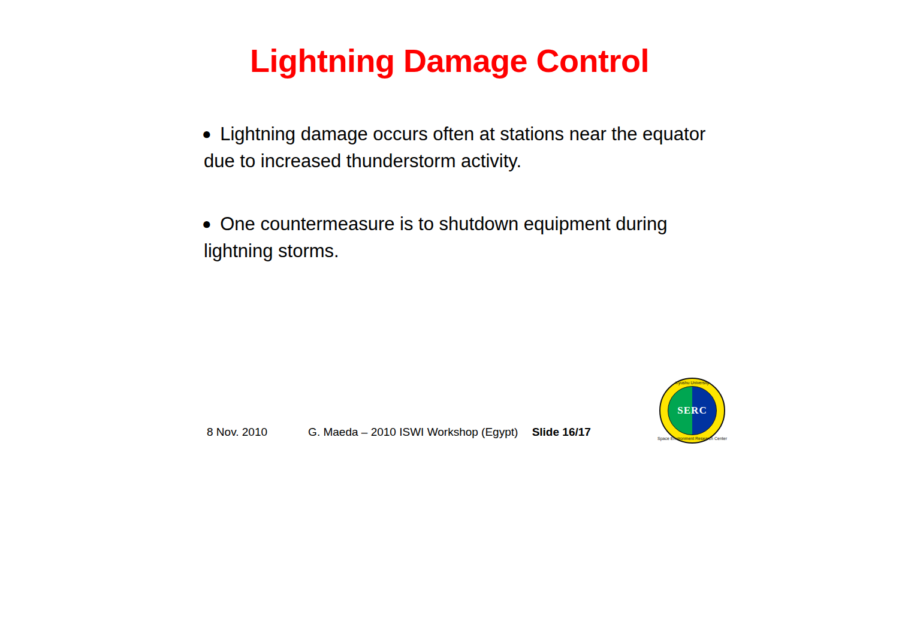Lightning Damage Control
● Lightning damage occurs often at stations near the equator due to increased thunderstorm activity.
● One countermeasure is to shutdown equipment during lightning storms.
8 Nov. 2010
G. Maeda – 2010 ISWI Workshop (Egypt) Slide 16/17
Kyushu University Space Environment Research Center
SERC